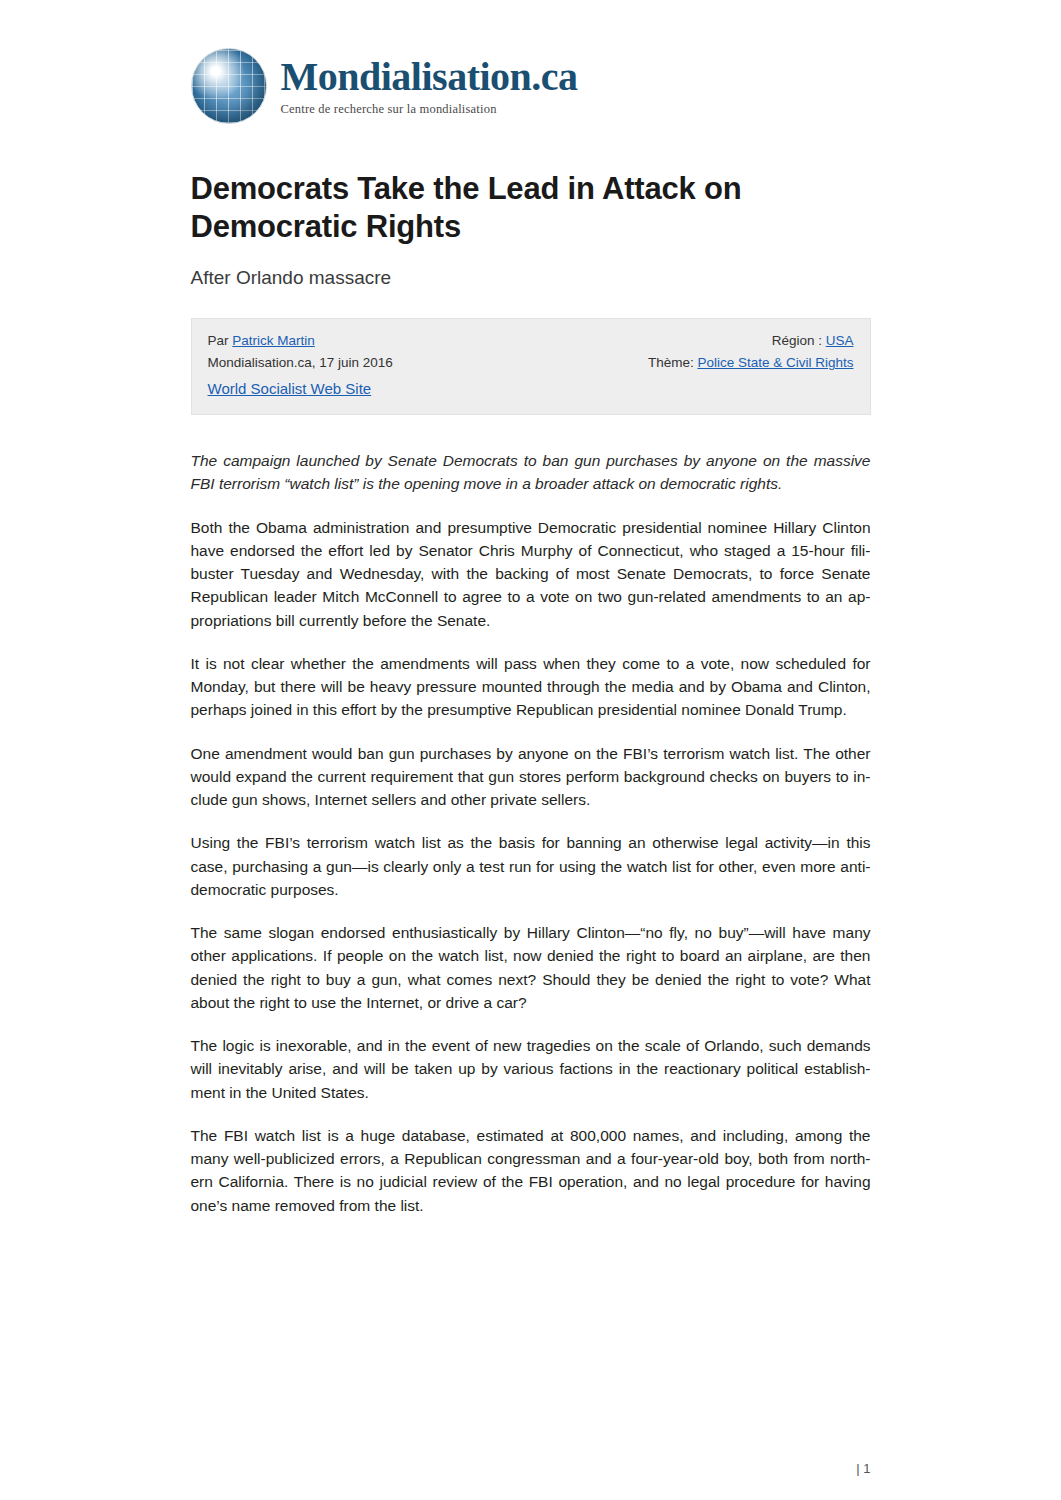Mondialisation.ca
Centre de recherche sur la mondialisation
Democrats Take the Lead in Attack on Democratic Rights
After Orlando massacre
Par Patrick Martin
Mondialisation.ca, 17 juin 2016
World Socialist Web Site
Région : USA
Thème: Police State & Civil Rights
The campaign launched by Senate Democrats to ban gun purchases by anyone on the massive FBI terrorism “watch list” is the opening move in a broader attack on democratic rights.
Both the Obama administration and presumptive Democratic presidential nominee Hillary Clinton have endorsed the effort led by Senator Chris Murphy of Connecticut, who staged a 15-hour filibuster Tuesday and Wednesday, with the backing of most Senate Democrats, to force Senate Republican leader Mitch McConnell to agree to a vote on two gun-related amendments to an appropriations bill currently before the Senate.
It is not clear whether the amendments will pass when they come to a vote, now scheduled for Monday, but there will be heavy pressure mounted through the media and by Obama and Clinton, perhaps joined in this effort by the presumptive Republican presidential nominee Donald Trump.
One amendment would ban gun purchases by anyone on the FBI’s terrorism watch list. The other would expand the current requirement that gun stores perform background checks on buyers to include gun shows, Internet sellers and other private sellers.
Using the FBI’s terrorism watch list as the basis for banning an otherwise legal activity—in this case, purchasing a gun—is clearly only a test run for using the watch list for other, even more anti-democratic purposes.
The same slogan endorsed enthusiastically by Hillary Clinton—“no fly, no buy”—will have many other applications. If people on the watch list, now denied the right to board an airplane, are then denied the right to buy a gun, what comes next? Should they be denied the right to vote? What about the right to use the Internet, or drive a car?
The logic is inexorable, and in the event of new tragedies on the scale of Orlando, such demands will inevitably arise, and will be taken up by various factions in the reactionary political establishment in the United States.
The FBI watch list is a huge database, estimated at 800,000 names, and including, among the many well-publicized errors, a Republican congressman and a four-year-old boy, both from northern California. There is no judicial review of the FBI operation, and no legal procedure for having one’s name removed from the list.
| 1